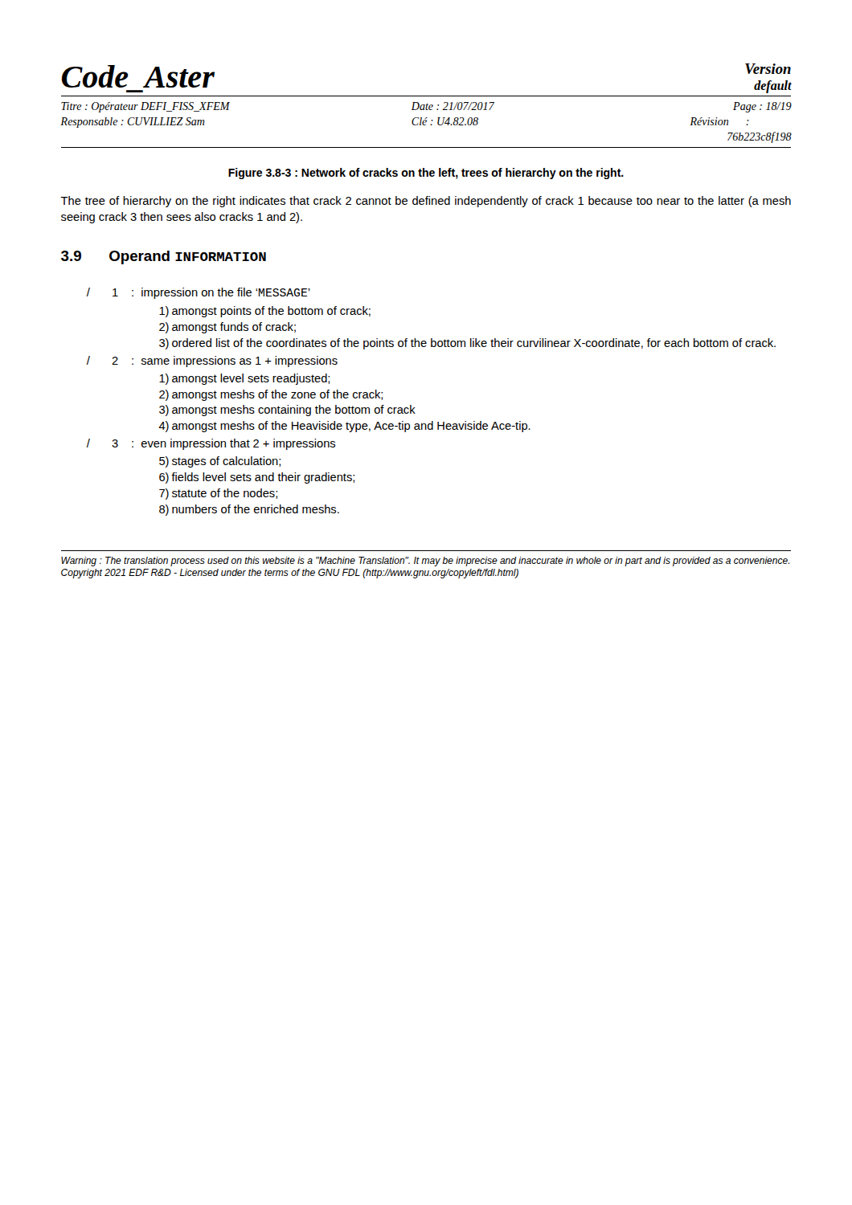Code_Aster
Version
default
| Titre : Opérateur DEFI_FISS_XFEM | Date : 21/07/2017 Page : 18/19 |
| Responsable : CUVILLIEZ Sam | Clé : U4.82.08 Révision : 76b223c8f198 |
Figure 3.8-3 : Network of cracks on the left, trees of hierarchy on the right.
The tree of hierarchy on the right indicates that crack 2 cannot be defined independently of crack 1 because too near to the latter (a mesh seeing crack 3 then sees also cracks 1 and 2).
3.9 Operand INFORMATION
| / | 1 | : | impression on the file ‘ MESSAGE ’ |
| | | | amongst points of the bottom of crack; amongst funds of crack; ordered list of the coordinates of the points of the bottom like their curvilinear X-coordinate, for each bottom of crack. |
| / | 2 | : | same impressions as 1 + impressions |
| | | | amongst level sets readjusted; amongst meshs of the zone of the crack; amongst meshs containing the bottom of crack amongst meshs of the Heaviside type, Ace-tip and Heaviside Ace-tip. |
| / | 3 | : | even impression that 2 + impressions |
| | | | stages of calculation; fields level sets and their gradients; statute of the nodes; numbers of the enriched meshs. |
Warning : The translation process used on this website is a "Machine Translation". It may be imprecise and inaccurate in whole or in part and is provided as a convenience.
Copyright 2021 EDF R&D - Licensed under the terms of the GNU FDL (http://www.gnu.org/copyleft/fdl.html)